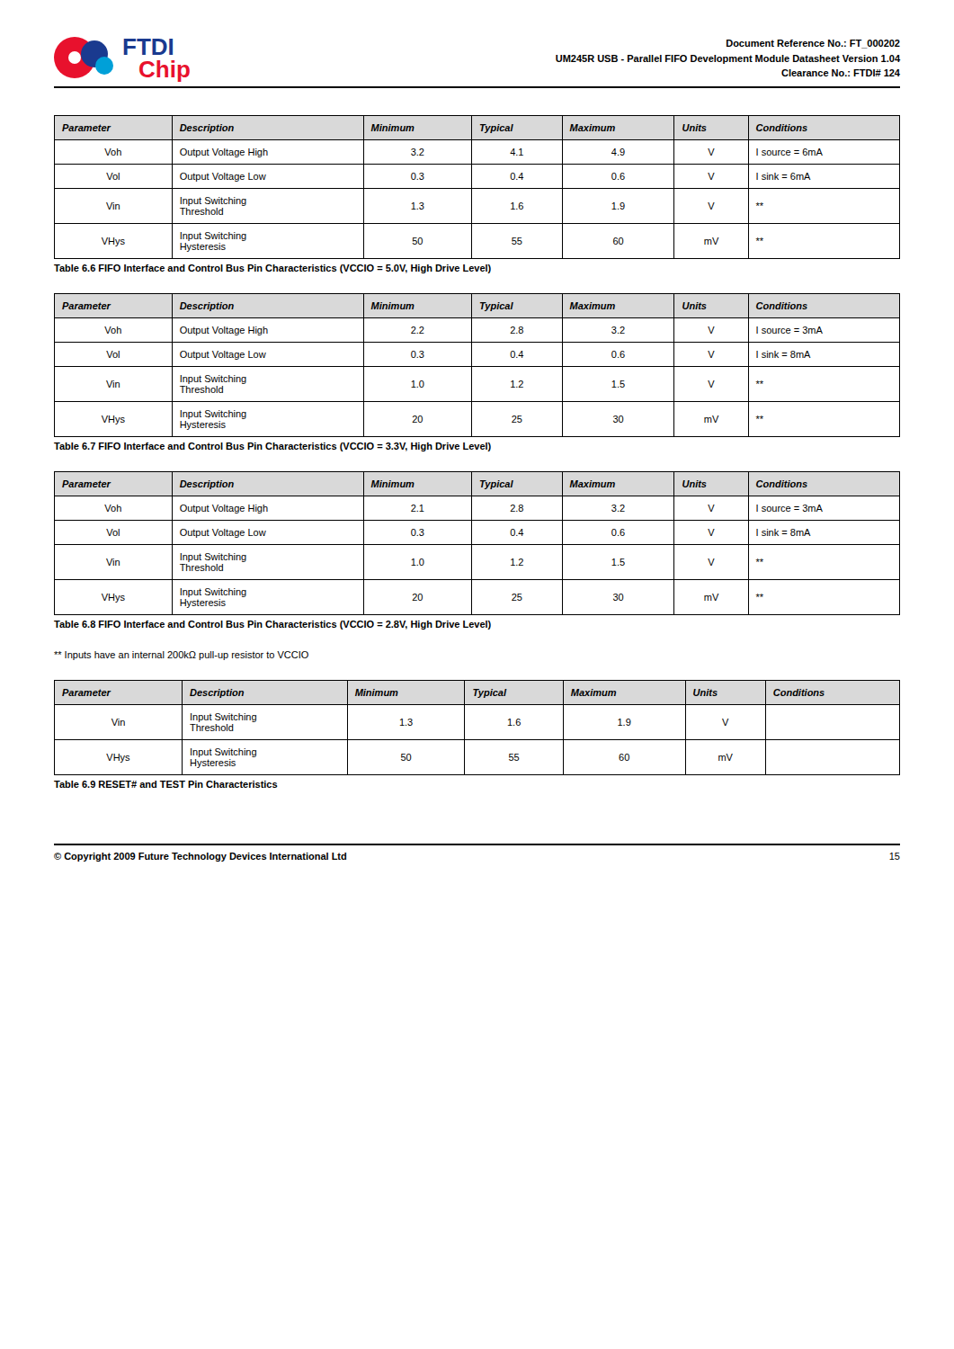FTDIChip
Document Reference No.: FT_000202
UM245R USB - Parallel FIFO Development Module Datasheet Version 1.04
Clearance No.: FTDI# 124
| Parameter | Description | Minimum | Typical | Maximum | Units | Conditions |
| --- | --- | --- | --- | --- | --- | --- |
| Voh | Output Voltage High | 3.2 | 4.1 | 4.9 | V | I source = 6mA |
| Vol | Output Voltage Low | 0.3 | 0.4 | 0.6 | V | I sink = 6mA |
| Vin | Input Switching Threshold | 1.3 | 1.6 | 1.9 | V | ** |
| VHys | Input Switching Hysteresis | 50 | 55 | 60 | mV | ** |
Table 6.6 FIFO Interface and Control Bus Pin Characteristics (VCCIO = 5.0V, High Drive Level)
| Parameter | Description | Minimum | Typical | Maximum | Units | Conditions |
| --- | --- | --- | --- | --- | --- | --- |
| Voh | Output Voltage High | 2.2 | 2.8 | 3.2 | V | I source = 3mA |
| Vol | Output Voltage Low | 0.3 | 0.4 | 0.6 | V | I sink = 8mA |
| Vin | Input Switching Threshold | 1.0 | 1.2 | 1.5 | V | ** |
| VHys | Input Switching Hysteresis | 20 | 25 | 30 | mV | ** |
Table 6.7 FIFO Interface and Control Bus Pin Characteristics (VCCIO = 3.3V, High Drive Level)
| Parameter | Description | Minimum | Typical | Maximum | Units | Conditions |
| --- | --- | --- | --- | --- | --- | --- |
| Voh | Output Voltage High | 2.1 | 2.8 | 3.2 | V | I source = 3mA |
| Vol | Output Voltage Low | 0.3 | 0.4 | 0.6 | V | I sink = 8mA |
| Vin | Input Switching Threshold | 1.0 | 1.2 | 1.5 | V | ** |
| VHys | Input Switching Hysteresis | 20 | 25 | 30 | mV | ** |
Table 6.8 FIFO Interface and Control Bus Pin Characteristics (VCCIO = 2.8V, High Drive Level)
** Inputs have an internal 200kΩ pull-up resistor to VCCIO
| Parameter | Description | Minimum | Typical | Maximum | Units | Conditions |
| --- | --- | --- | --- | --- | --- | --- |
| Vin | Input Switching Threshold | 1.3 | 1.6 | 1.9 | V | |
| VHys | Input Switching Hysteresis | 50 | 55 | 60 | mV | |
Table 6.9 RESET# and TEST Pin Characteristics
© Copyright 2009 Future Technology Devices International Ltd 15